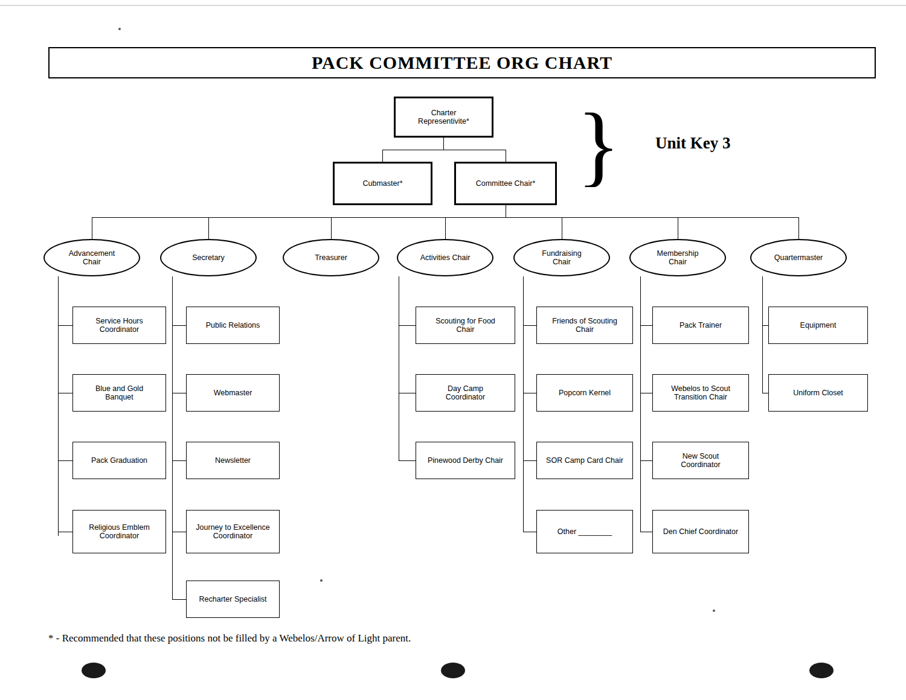PACK COMMITTEE ORG CHART
Charter
Representivite*
Cubmaster*
Committee Chair*
}
Unit Key 3
Advancement
Chair
Secretary
Treasurer
Activities Chair
Fundraising
Chair
Membership
Chair
Quartermaster
Service Hours
Coordinator
Blue and Gold
Banquet
Pack Graduation
Religious Emblem
Coordinator
Public Relations
Webmaster
Newsletter
Journey to Excellence
Coordinator
Recharter Specialist
Scouting for Food
Chair
Day Camp
Coordinator
Pinewood Derby Chair
Friends of Scouting
Chair
Popcorn Kernel
SOR Camp Card Chair
Other ________
Pack Trainer
Webelos to Scout
Transition Chair
New Scout
Coordinator
Den Chief Coordinator
Equipment
Uniform Closet
* - Recommended that these positions not be filled by a Webelos/Arrow of Light parent.